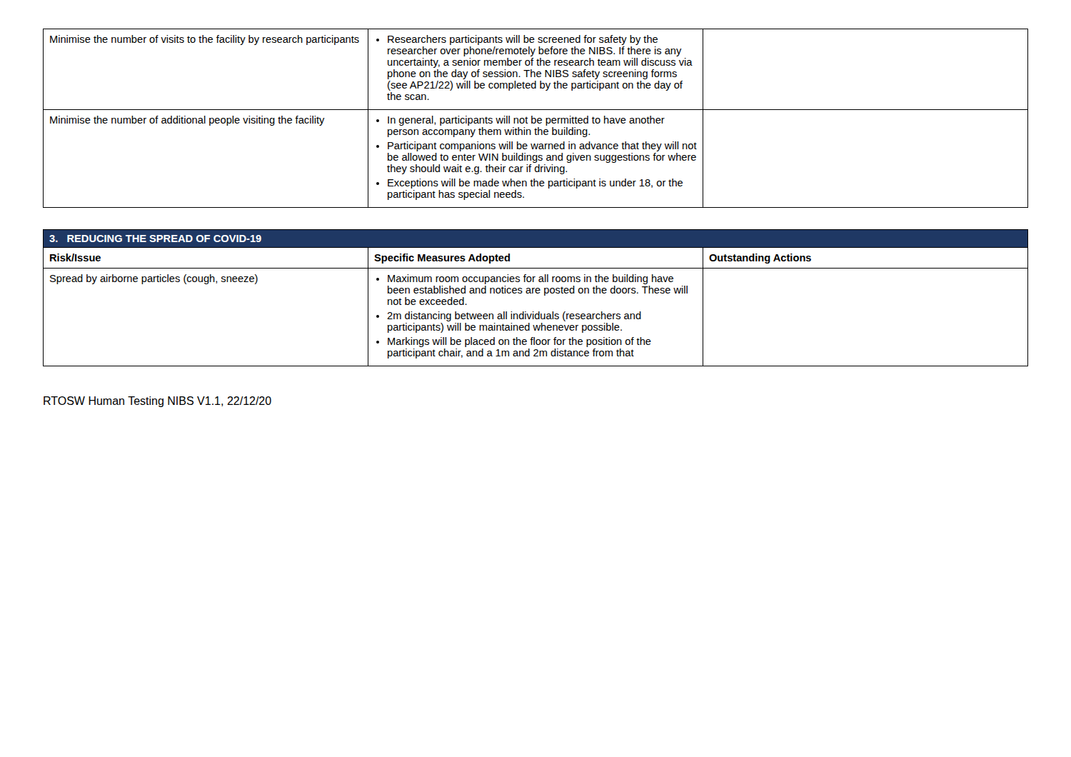| Minimise the number of visits to the facility by research participants | Researchers participants will be screened for safety by the researcher over phone/remotely before the NIBS. If there is any uncertainty, a senior member of the research team will discuss via phone on the day of session. The NIBS safety screening forms (see AP21/22) will be completed by the participant on the day of the scan. | |
| Minimise the number of additional people visiting the facility | In general, participants will not be permitted to have another person accompany them within the building. Participant companions will be warned in advance that they will not be allowed to enter WIN buildings and given suggestions for where they should wait e.g. their car if driving. Exceptions will be made when the participant is under 18, or the participant has special needs. | |
| 3. REDUCING THE SPREAD OF COVID-19 |
| Risk/Issue | Specific Measures Adopted | Outstanding Actions |
| Spread by airborne particles (cough, sneeze) | Maximum room occupancies for all rooms in the building have been established and notices are posted on the doors. These will not be exceeded. 2m distancing between all individuals (researchers and participants) will be maintained whenever possible. Markings will be placed on the floor for the position of the participant chair, and a 1m and 2m distance from that | |
RTOSW Human Testing NIBS V1.1, 22/12/20